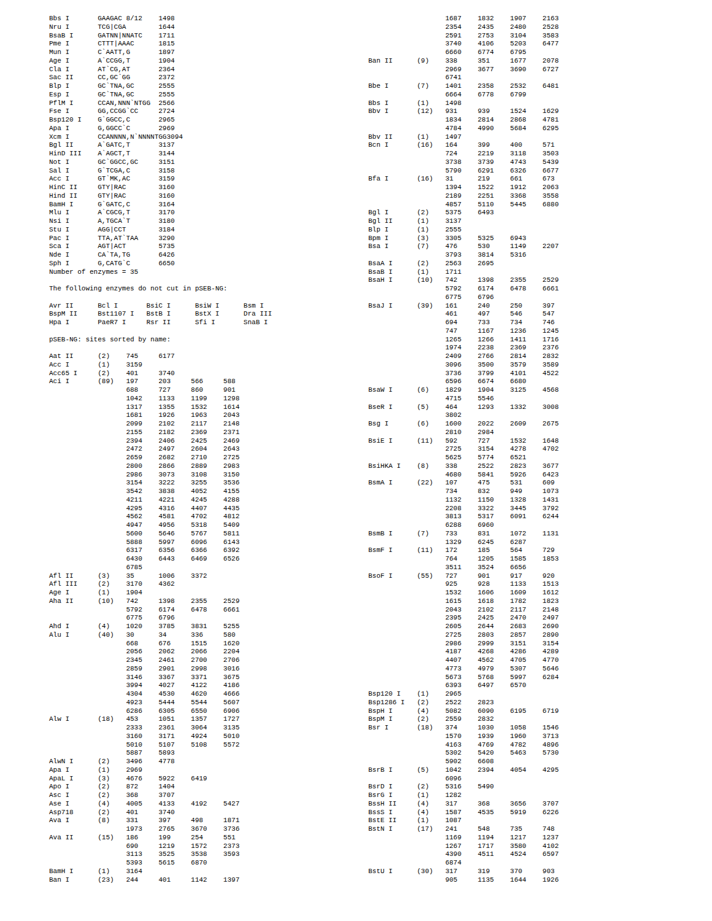Bbs I       GAAGAC 8/12    1498
Nru I       TCG|CGA        1644
BsaB I      GATNN|NNATC    1711
Pme I       CTTT|AAAC      1815
Mun I       C`AATT,G       1897
Age I       A`CCGG,T       1904
Cla I       AT`CG,AT       2364
Sac II      CC,GC`GG       2372
Blp I       GC`TNA,GC      2555
Esp I       GC`TNA,GC      2555
PflM I      CCAN,NNN`NTGG  2566
Fse I       GG,CCGG`CC     2724
Bsp120 I    G`GGCC,C       2965
Apa I       G,GGCC`C       2969
Xcm I       CCANNNN,N`NNNNTGG3094
Bgl II      A`GATC,T       3137
HinD III    A`AGCT,T       3144
Not I       GC`GGCC,GC     3151
Sal I       G`TCGA,C       3158
Acc I       GT`MK,AC       3159
HinC II     GTY|RAC        3160
Hind II     GTY|RAC        3160
BamH I      G`GATC,C       3164
Mlu I       A`CGCG,T       3170
Nsi I       A,TGCA`T       3180
Stu I       AGG|CCT        3184
Pac I       TTA,AT`TAA     3290
Sca I       AGT|ACT        5735
Nde I       CA`TA,TG       6426
Sph I       G,CATG`C       6650
Number of enzymes = 35

The following enzymes do not cut in pSEB-NG:

Avr II      Bcl I       BsiC I      BsiW I      Bsm I
BspM II     Bst1107 I   BstB I      BstX I      Dra III
Hpa I       PaeR7 I     Rsr II      Sfi I       SnaB I

pSEB-NG: sites sorted by name:

Aat II      (2)    745     6177
Acc I       (1)    3159
Acc65 I     (2)    401     3740
Aci I       (89)   197     203     566     588
                   688     727     860     901
                   1042    1133    1199    1298
                   1317    1355    1532    1614
                   1681    1926    1963    2043
                   2099    2102    2117    2148
                   2155    2182    2369    2371
                   2394    2406    2425    2469
                   2472    2497    2604    2643
                   2659    2682    2710    2725
                   2800    2866    2889    2983
                   2986    3073    3108    3150
                   3154    3222    3255    3536
                   3542    3838    4052    4155
                   4211    4221    4245    4288
                   4295    4316    4407    4435
                   4562    4581    4702    4812
                   4947    4956    5318    5409
                   5600    5646    5767    5811
                   5888    5997    6096    6143
                   6317    6356    6366    6392
                   6430    6443    6469    6526
                   6785
Afl II      (3)    35      1006    3372
Afl III     (2)    3170    4362
Age I       (1)    1904
Aha II      (10)   742     1398    2355    2529
                   5792    6174    6478    6661
                   6775    6796
Ahd I       (4)    1020    3785    3831    5255
Alu I       (40)   30      34      336     580
                   668     676     1515    1620
                   2056    2062    2066    2204
                   2345    2461    2700    2706
                   2859    2901    2998    3016
                   3146    3367    3371    3675
                   3994    4027    4122    4186
                   4304    4530    4620    4666
                   4923    5444    5544    5607
                   6286    6305    6550    6906
Alw I       (18)   453     1051    1357    1727
                   2333    2361    3064    3135
                   3160    3171    4924    5010
                   5010    5107    5108    5572
                   5887    5893
AlwN I      (2)    3496    4778
Apa I       (1)    2969
ApaL I      (3)    4676    5922    6419
Apo I       (2)    872     1404
Asc I       (2)    368     3707
Ase I       (4)    4005    4133    4192    5427
Asp718      (2)    401     3740
Ava I       (8)    331     397     498     1871
                   1973    2765    3670    3736
Ava II      (15)   186     199     254     551
                   690     1219    1572    2373
                   3113    3525    3538    3593
                   5393    5615    6870
BamH I      (1)    3164
Ban I       (23)   244     401     1142    1397
                   1687    1832    1907    2163
                   2354    2435    2480    2528
                   2591    2753    3104    3583
                   3740    4106    5203    6477
                   6660    6774    6795
Ban II      (9)    338     351     1677    2078
                   2969    3677    3690    6727
                   6741
Bbe I       (7)    1401    2358    2532    6481
                   6664    6778    6799
Bbs I       (1)    1498
Bbv I       (12)   931     939     1524    1629
                   1834    2814    2868    4781
                   4784    4990    5684    6295
Bbv II      (1)    1497
Bcn I       (16)   164     399     400     571
                   724     2219    3118    3503
                   3738    3739    4743    5439
                   5790    6291    6326    6677
Bfa I       (16)   31      219     661     673
                   1394    1522    1912    2063
                   2189    2251    3368    3558
                   4857    5110    5445    6880
Bgl I       (2)    5375    6493
Bgl II      (1)    3137
Blp I       (1)    2555
Bpm I       (3)    3305    5325    6943
Bsa I       (7)    476     530     1149    2207
                   3793    3814    5316
BsaA I      (2)    2563    2695
BsaB I      (1)    1711
BsaH I      (10)   742     1398    2355    2529
                   5792    6174    6478    6661
                   6775    6796
BsaJ I      (39)   161     240     250     397
                   461     497     546     547
                   694     733     734     746
                   747     1167    1236    1245
                   1265    1266    1411    1716
                   1974    2238    2369    2376
                   2409    2766    2814    2832
                   3096    3500    3579    3589
                   3736    3799    4101    4522
                   6596    6674    6680
BsaW I      (6)    1829    1904    3125    4568
                   4715    5546
BseR I      (5)    464     1293    1332    3008
                   3802
Bsg I       (6)    1600    2022    2609    2675
                   2810    2984
BsiE I      (11)   592     727     1532    1648
                   2725    3154    4278    4702
                   5625    5774    6521
BsiHKA I    (8)    338     2522    2823    3677
                   4680    5841    5926    6423
BsmA I      (22)   107     475     531     609
                   734     832     949     1073
                   1132    1150    1328    1431
                   2208    3322    3445    3792
                   3813    5317    6091    6244
                   6288    6960
BsmB I      (7)    733     831     1072    1131
                   1329    6245    6287
BsmF I      (11)   172     185     564     729
                   764     1205    1585    1853
                   3511    3524    6656
BsoF I      (55)   727     901     917     920
                   925     928     1133    1513
                   1532    1606    1609    1612
                   1615    1618    1782    1823
                   2043    2102    2117    2148
                   2395    2425    2470    2497
                   2605    2644    2683    2690
                   2725    2803    2857    2890
                   2986    2999    3151    3154
                   4187    4268    4286    4289
                   4407    4562    4705    4770
                   4773    4979    5307    5646
                   5673    5768    5997    6284
                   6393    6497    6570
Bsp120 I    (1)    2965
Bsp1286 I   (2)    2522    2823
BspH I      (4)    5082    6090    6195    6719
BspM I      (2)    2559    2832
Bsr I       (18)   374     1030    1058    1546
                   1570    1939    1960    3713
                   4163    4769    4782    4896
                   5302    5420    5463    5730
                   5902    6608
BsrB I      (5)    1042    2394    4054    4295
                   6096
BsrD I      (2)    5316    5490
BsrG I      (1)    1282
BssH II     (4)    317     368     3656    3707
BssS I      (4)    1587    4535    5919    6226
BstE II     (1)    1087
BstN I      (17)   241     548     735     748
                   1169    1194    1217    1237
                   1267    1717    3580    4102
                   4390    4511    4524    6597
                   6874
BstU I      (30)   317     319     370     903
                   905     1135    1644    1926